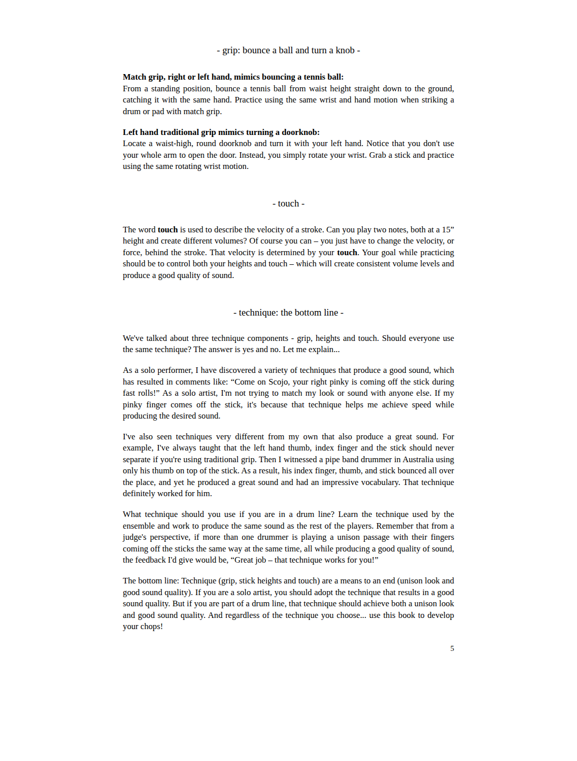- grip: bounce a ball and turn a knob -
Match grip, right or left hand, mimics bouncing a tennis ball:
From a standing position, bounce a tennis ball from waist height straight down to the ground, catching it with the same hand. Practice using the same wrist and hand motion when striking a drum or pad with match grip.
Left hand traditional grip mimics turning a doorknob:
Locate a waist-high, round doorknob and turn it with your left hand. Notice that you don't use your whole arm to open the door. Instead, you simply rotate your wrist. Grab a stick and practice using the same rotating wrist motion.
- touch -
The word touch is used to describe the velocity of a stroke. Can you play two notes, both at a 15” height and create different volumes? Of course you can – you just have to change the velocity, or force, behind the stroke. That velocity is determined by your touch. Your goal while practicing should be to control both your heights and touch – which will create consistent volume levels and produce a good quality of sound.
- technique: the bottom line -
We've talked about three technique components - grip, heights and touch. Should everyone use the same technique? The answer is yes and no. Let me explain...
As a solo performer, I have discovered a variety of techniques that produce a good sound, which has resulted in comments like: “Come on Scojo, your right pinky is coming off the stick during fast rolls!” As a solo artist, I'm not trying to match my look or sound with anyone else. If my pinky finger comes off the stick, it's because that technique helps me achieve speed while producing the desired sound.
I've also seen techniques very different from my own that also produce a great sound. For example, I've always taught that the left hand thumb, index finger and the stick should never separate if you're using traditional grip. Then I witnessed a pipe band drummer in Australia using only his thumb on top of the stick. As a result, his index finger, thumb, and stick bounced all over the place, and yet he produced a great sound and had an impressive vocabulary. That technique definitely worked for him.
What technique should you use if you are in a drum line? Learn the technique used by the ensemble and work to produce the same sound as the rest of the players. Remember that from a judge's perspective, if more than one drummer is playing a unison passage with their fingers coming off the sticks the same way at the same time, all while producing a good quality of sound, the feedback I'd give would be, “Great job – that technique works for you!”
The bottom line: Technique (grip, stick heights and touch) are a means to an end (unison look and good sound quality). If you are a solo artist, you should adopt the technique that results in a good sound quality. But if you are part of a drum line, that technique should achieve both a unison look and good sound quality. And regardless of the technique you choose... use this book to develop your chops!
5